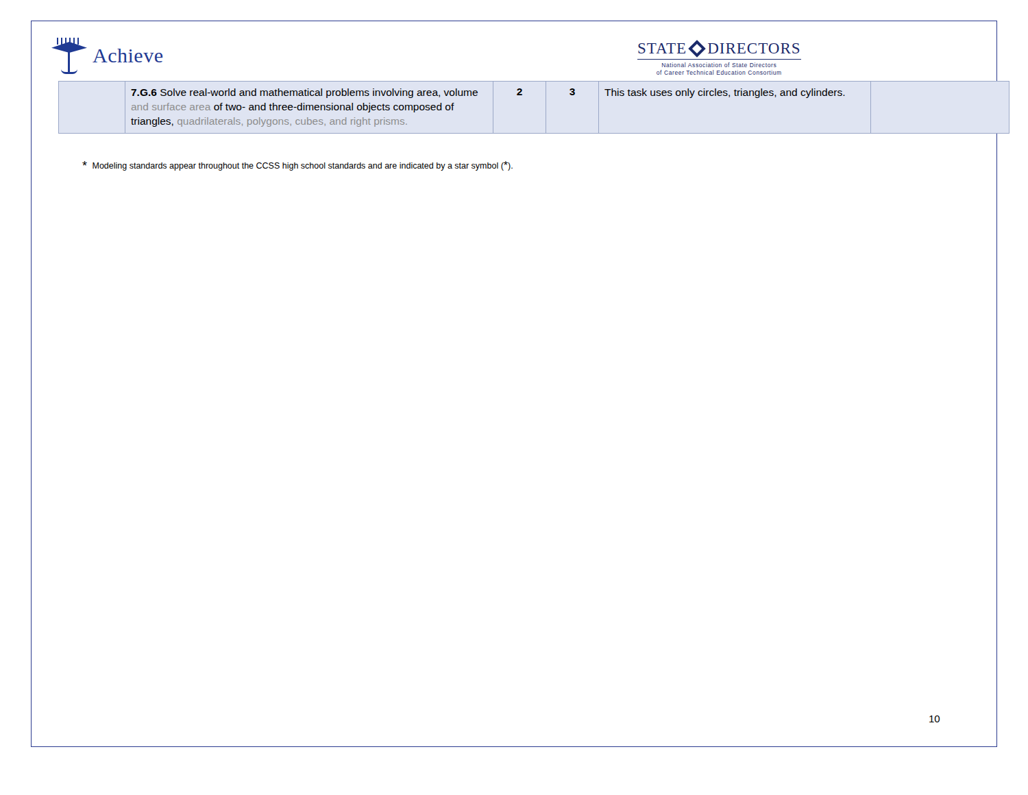Achieve
STATE DIRECTORS
National Association of State Directors
of Career Technical Education Consortium
| | 7.G.6 Solve real-world and mathematical problems involving area, volume and surface area of two- and three-dimensional objects composed of triangles, quadrilaterals, polygons, cubes, and right prisms. | 2 | 3 | This task uses only circles, triangles, and cylinders. | |
* Modeling standards appear throughout the CCSS high school standards and are indicated by a star symbol (*).
10